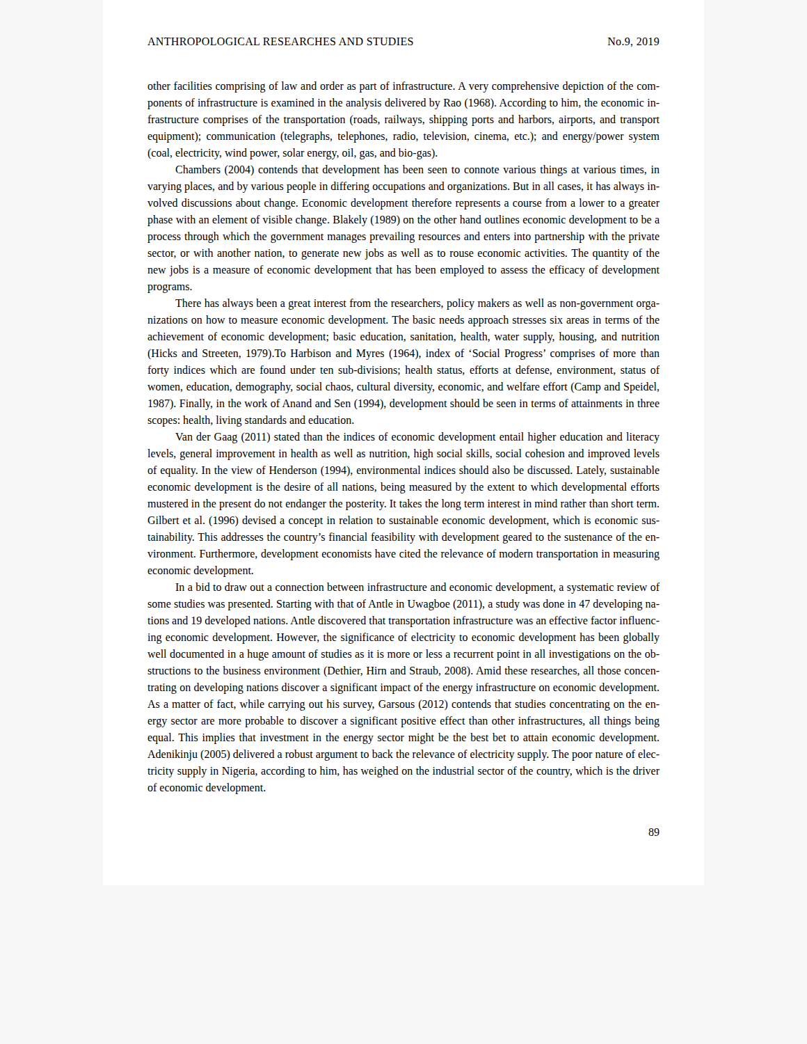Anthropological Researches and Studies No.9, 2019
other facilities comprising of law and order as part of infrastructure. A very comprehensive depiction of the components of infrastructure is examined in the analysis delivered by Rao (1968). According to him, the economic infrastructure comprises of the transportation (roads, railways, shipping ports and harbors, airports, and transport equipment); communication (telegraphs, telephones, radio, television, cinema, etc.); and energy/power system (coal, electricity, wind power, solar energy, oil, gas, and bio-gas).
Chambers (2004) contends that development has been seen to connote various things at various times, in varying places, and by various people in differing occupations and organizations. But in all cases, it has always involved discussions about change. Economic development therefore represents a course from a lower to a greater phase with an element of visible change. Blakely (1989) on the other hand outlines economic development to be a process through which the government manages prevailing resources and enters into partnership with the private sector, or with another nation, to generate new jobs as well as to rouse economic activities. The quantity of the new jobs is a measure of economic development that has been employed to assess the efficacy of development programs.
There has always been a great interest from the researchers, policy makers as well as non-government organizations on how to measure economic development. The basic needs approach stresses six areas in terms of the achievement of economic development; basic education, sanitation, health, water supply, housing, and nutrition (Hicks and Streeten, 1979).To Harbison and Myres (1964), index of ‘Social Progress’ comprises of more than forty indices which are found under ten sub-divisions; health status, efforts at defense, environment, status of women, education, demography, social chaos, cultural diversity, economic, and welfare effort (Camp and Speidel, 1987). Finally, in the work of Anand and Sen (1994), development should be seen in terms of attainments in three scopes: health, living standards and education.
Van der Gaag (2011) stated than the indices of economic development entail higher education and literacy levels, general improvement in health as well as nutrition, high social skills, social cohesion and improved levels of equality. In the view of Henderson (1994), environmental indices should also be discussed. Lately, sustainable economic development is the desire of all nations, being measured by the extent to which developmental efforts mustered in the present do not endanger the posterity. It takes the long term interest in mind rather than short term. Gilbert et al. (1996) devised a concept in relation to sustainable economic development, which is economic sustainability. This addresses the country’s financial feasibility with development geared to the sustenance of the environment. Furthermore, development economists have cited the relevance of modern transportation in measuring economic development.
In a bid to draw out a connection between infrastructure and economic development, a systematic review of some studies was presented. Starting with that of Antle in Uwagboe (2011), a study was done in 47 developing nations and 19 developed nations. Antle discovered that transportation infrastructure was an effective factor influencing economic development. However, the significance of electricity to economic development has been globally well documented in a huge amount of studies as it is more or less a recurrent point in all investigations on the obstructions to the business environment (Dethier, Hirn and Straub, 2008). Amid these researches, all those concentrating on developing nations discover a significant impact of the energy infrastructure on economic development. As a matter of fact, while carrying out his survey, Garsous (2012) contends that studies concentrating on the energy sector are more probable to discover a significant positive effect than other infrastructures, all things being equal. This implies that investment in the energy sector might be the best bet to attain economic development. Adenikinju (2005) delivered a robust argument to back the relevance of electricity supply. The poor nature of electricity supply in Nigeria, according to him, has weighed on the industrial sector of the country, which is the driver of economic development.
89